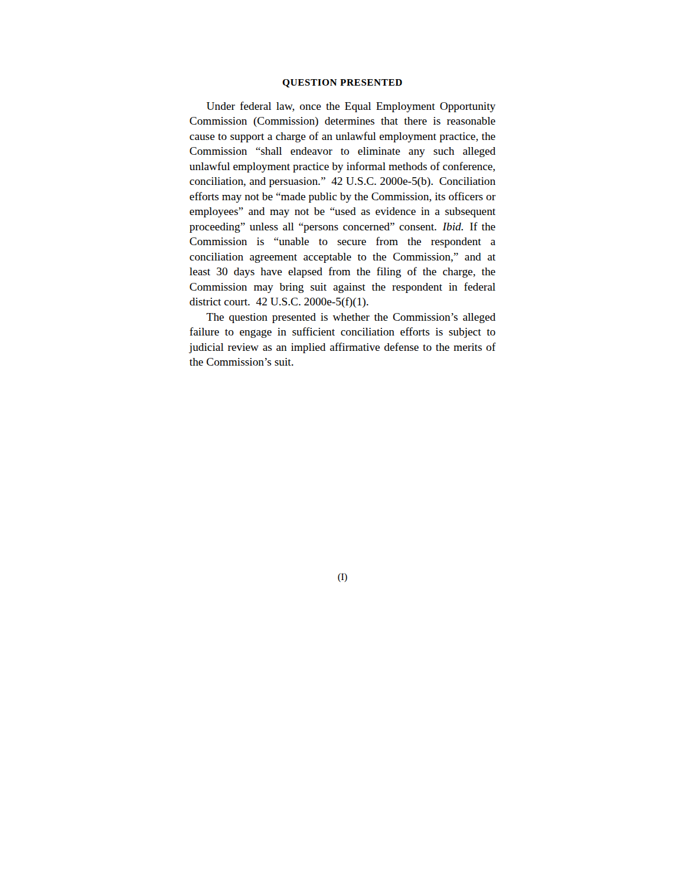Question Presented
Under federal law, once the Equal Employment Opportunity Commission (Commission) determines that there is reasonable cause to support a charge of an unlawful employment practice, the Commission “shall endeavor to eliminate any such alleged unlawful employment practice by informal methods of confer­ence, conciliation, and persuasion.” 42 U.S.C. 2000e-5(b). Conciliation efforts may not be “made public by the Commission, its officers or employees” and may not be “used as evidence in a subsequent proceeding” unless all “persons concerned” consent. Ibid. If the Commission is “unable to secure from the respondent a conciliation agreement acceptable to the Commis­sion,” and at least 30 days have elapsed from the filing of the charge, the Commission may bring suit against the respondent in federal district court. 42 U.S.C. 2000e-5(f)(1).
The question presented is whether the Commis­sion’s alleged failure to engage in sufficient concilia­tion efforts is subject to judicial review as an implied affirmative defense to the merits of the Commission’s suit.
(I)